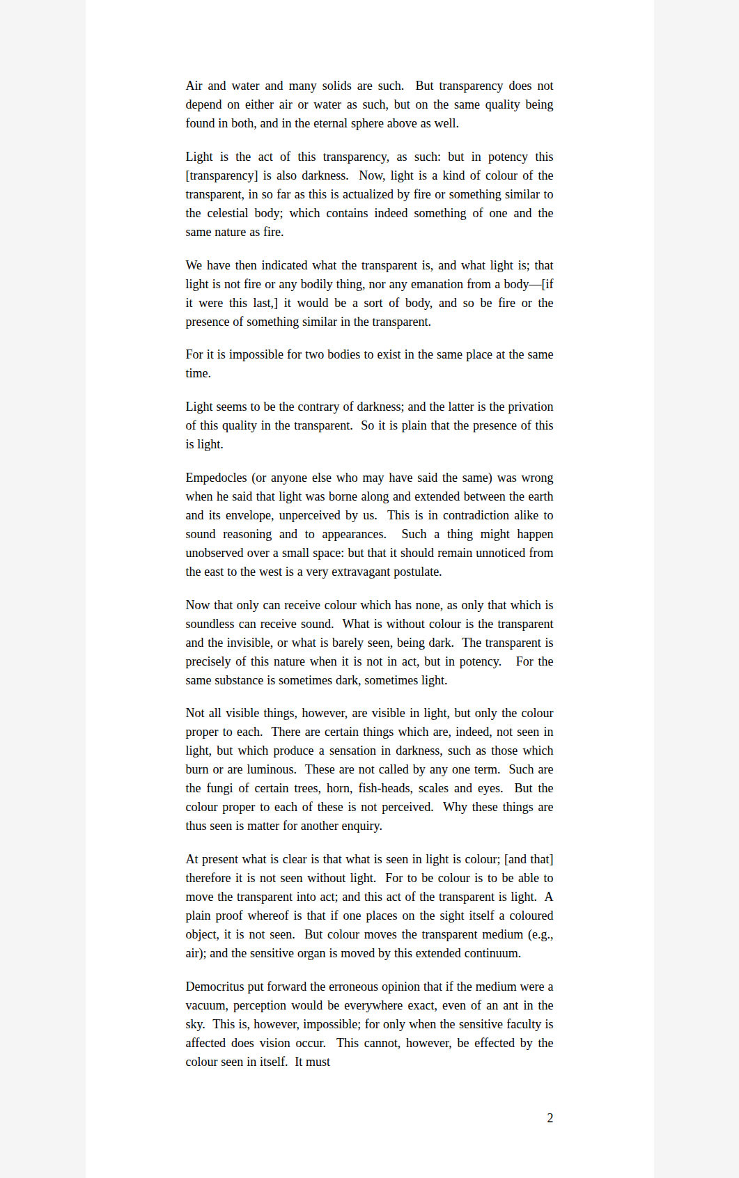Air and water and many solids are such. But transparency does not depend on either air or water as such, but on the same quality being found in both, and in the eternal sphere above as well.
Light is the act of this transparency, as such: but in potency this [transparency] is also darkness. Now, light is a kind of colour of the transparent, in so far as this is actualized by fire or something similar to the celestial body; which contains indeed something of one and the same nature as fire.
We have then indicated what the transparent is, and what light is; that light is not fire or any bodily thing, nor any emanation from a body—[if it were this last,] it would be a sort of body, and so be fire or the presence of something similar in the transparent.
For it is impossible for two bodies to exist in the same place at the same time.
Light seems to be the contrary of darkness; and the latter is the privation of this quality in the transparent. So it is plain that the presence of this is light.
Empedocles (or anyone else who may have said the same) was wrong when he said that light was borne along and extended between the earth and its envelope, unperceived by us. This is in contradiction alike to sound reasoning and to appearances. Such a thing might happen unobserved over a small space: but that it should remain unnoticed from the east to the west is a very extravagant postulate.
Now that only can receive colour which has none, as only that which is soundless can receive sound. What is without colour is the transparent and the invisible, or what is barely seen, being dark. The transparent is precisely of this nature when it is not in act, but in potency. For the same substance is sometimes dark, sometimes light.
Not all visible things, however, are visible in light, but only the colour proper to each. There are certain things which are, indeed, not seen in light, but which produce a sensation in darkness, such as those which burn or are luminous. These are not called by any one term. Such are the fungi of certain trees, horn, fish-heads, scales and eyes. But the colour proper to each of these is not perceived. Why these things are thus seen is matter for another enquiry.
At present what is clear is that what is seen in light is colour; [and that] therefore it is not seen without light. For to be colour is to be able to move the transparent into act; and this act of the transparent is light. A plain proof whereof is that if one places on the sight itself a coloured object, it is not seen. But colour moves the transparent medium (e.g., air); and the sensitive organ is moved by this extended continuum.
Democritus put forward the erroneous opinion that if the medium were a vacuum, perception would be everywhere exact, even of an ant in the sky. This is, however, impossible; for only when the sensitive faculty is affected does vision occur. This cannot, however, be effected by the colour seen in itself. It must
2